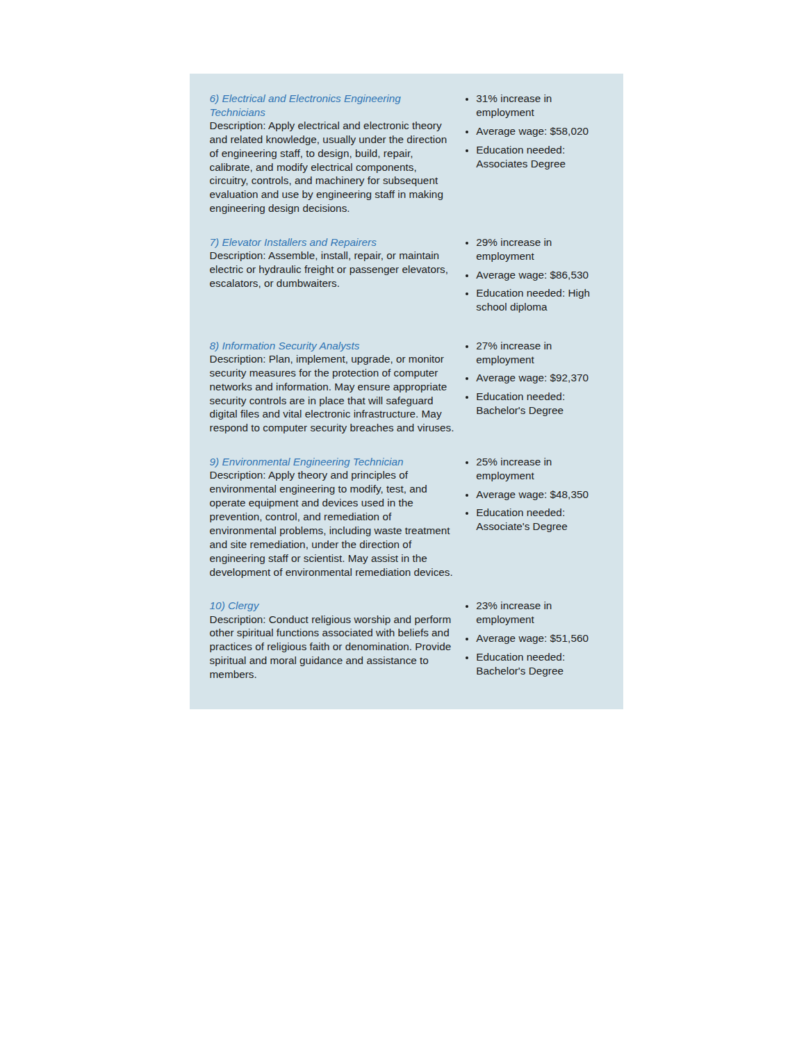| 6) Electrical and Electronics Engineering Technicians Description: Apply electrical and electronic theory and related knowledge, usually under the direction of engineering staff, to design, build, repair, calibrate, and modify electrical components, circuitry, controls, and machinery for subsequent evaluation and use by engineering staff in making engineering design decisions. | 31% increase in employment Average wage: $58,020 Education needed: Associates Degree |
| 7) Elevator Installers and Repairers Description: Assemble, install, repair, or maintain electric or hydraulic freight or passenger elevators, escalators, or dumbwaiters. | 29% increase in employment Average wage: $86,530 Education needed: High school diploma |
| 8) Information Security Analysts Description: Plan, implement, upgrade, or monitor security measures for the protection of computer networks and information. May ensure appropriate security controls are in place that will safeguard digital files and vital electronic infrastructure. May respond to computer security breaches and viruses. | 27% increase in employment Average wage: $92,370 Education needed: Bachelor's Degree |
| 9) Environmental Engineering Technician Description: Apply theory and principles of environmental engineering to modify, test, and operate equipment and devices used in the prevention, control, and remediation of environmental problems, including waste treatment and site remediation, under the direction of engineering staff or scientist. May assist in the development of environmental remediation devices. | 25% increase in employment Average wage: $48,350 Education needed: Associate's Degree |
| 10) Clergy Description: Conduct religious worship and perform other spiritual functions associated with beliefs and practices of religious faith or denomination. Provide spiritual and moral guidance and assistance to members. | 23% increase in employment Average wage: $51,560 Education needed: Bachelor's Degree |